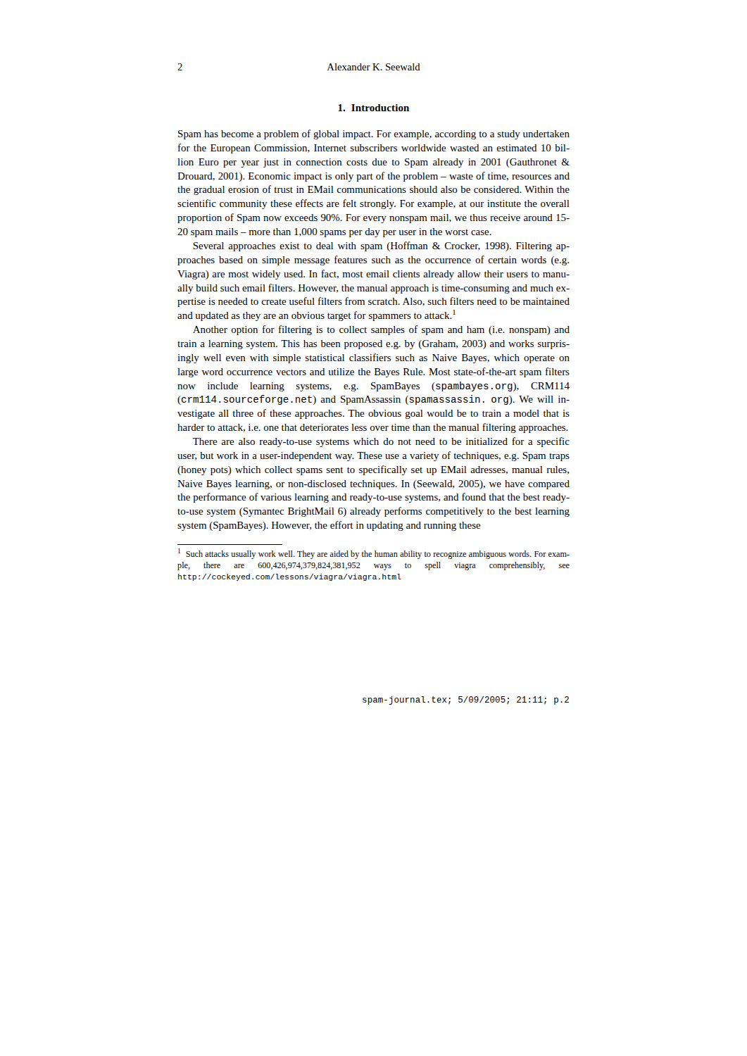2 Alexander K. Seewald
1. Introduction
Spam has become a problem of global impact. For example, according to a study undertaken for the European Commission, Internet sub­scribers worldwide wasted an estimated 10 billion Euro per year just in connection costs due to Spam already in 2001 (Gauthronet & Drouard, 2001). Economic impact is only part of the problem – waste of time, resources and the gradual erosion of trust in EMail communications should also be considered. Within the scientific community these effects are felt strongly. For example, at our institute the overall proportion of Spam now exceeds 90%. For every nonspam mail, we thus receive around 15-20 spam mails – more than 1,000 spams per day per user in the worst case.
Several approaches exist to deal with spam (Hoffman & Crocker, 1998). Filtering approaches based on simple message features such as the occurrence of certain words (e.g. Viagra) are most widely used. In fact, most email clients already allow their users to manually build such email filters. However, the manual approach is time-consuming and much expertise is needed to create useful filters from scratch. Also, such filters need to be maintained and updated as they are an obvious target for spammers to attack.1
Another option for filtering is to collect samples of spam and ham (i.e. nonspam) and train a learning system. This has been proposed e.g. by (Graham, 2003) and works surprisingly well even with simple sta­tistical classifiers such as Naive Bayes, which operate on large word oc­currence vectors and utilize the Bayes Rule. Most state-of-the-art spam filters now include learning systems, e.g. SpamBayes (spambayes.org), CRM114 (crm114.sourceforge.net) and SpamAssassin (spamassassin. org). We will investigate all three of these approaches. The obvious goal would be to train a model that is harder to attack, i.e. one that deteriorates less over time than the manual filtering approaches.
There are also ready-to-use systems which do not need to be ini­tialized for a specific user, but work in a user-independent way. These use a variety of techniques, e.g. Spam traps (honey pots) which col­lect spams sent to specifically set up EMail adresses, manual rules, Naive Bayes learning, or non-disclosed techniques. In (Seewald, 2005), we have compared the performance of various learning and ready-to-use systems, and found that the best ready-to-use system (Symantec BrightMail 6) already performs competitively to the best learning sys­tem (SpamBayes). However, the effort in updating and running these
1 Such attacks usually work well. They are aided by the human ability to recognize ambiguous words. For example, there are 600,426,974,379,824,381,952 ways to spell viagra comprehensibly, see http://cockeyed.com/lessons/viagra/viagra.html
spam-journal.tex; 5/09/2005; 21:11; p.2